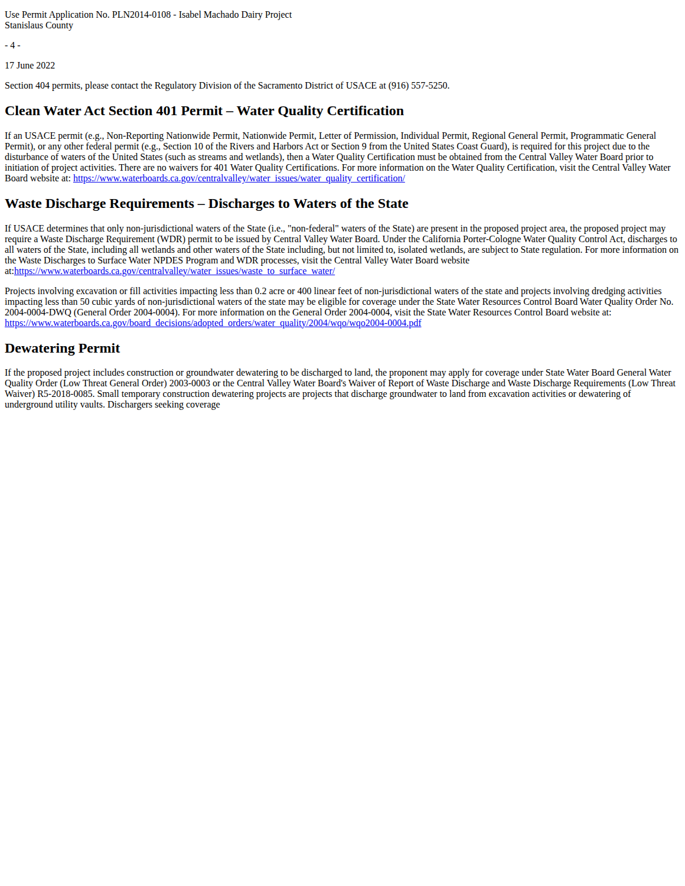Use Permit Application No. PLN2014-0108 - Isabel Machado Dairy Project
Stanislaus County
- 4 -
17 June 2022
Section 404 permits, please contact the Regulatory Division of the Sacramento District of USACE at (916) 557-5250.
Clean Water Act Section 401 Permit – Water Quality Certification
If an USACE permit (e.g., Non-Reporting Nationwide Permit, Nationwide Permit, Letter of Permission, Individual Permit, Regional General Permit, Programmatic General Permit), or any other federal permit (e.g., Section 10 of the Rivers and Harbors Act or Section 9 from the United States Coast Guard), is required for this project due to the disturbance of waters of the United States (such as streams and wetlands), then a Water Quality Certification must be obtained from the Central Valley Water Board prior to initiation of project activities. There are no waivers for 401 Water Quality Certifications. For more information on the Water Quality Certification, visit the Central Valley Water Board website at: https://www.waterboards.ca.gov/centralvalley/water_issues/water_quality_certification/
Waste Discharge Requirements – Discharges to Waters of the State
If USACE determines that only non-jurisdictional waters of the State (i.e., "non-federal" waters of the State) are present in the proposed project area, the proposed project may require a Waste Discharge Requirement (WDR) permit to be issued by Central Valley Water Board. Under the California Porter-Cologne Water Quality Control Act, discharges to all waters of the State, including all wetlands and other waters of the State including, but not limited to, isolated wetlands, are subject to State regulation. For more information on the Waste Discharges to Surface Water NPDES Program and WDR processes, visit the Central Valley Water Board website at:https://www.waterboards.ca.gov/centralvalley/water_issues/waste_to_surface_water/
Projects involving excavation or fill activities impacting less than 0.2 acre or 400 linear feet of non-jurisdictional waters of the state and projects involving dredging activities impacting less than 50 cubic yards of non-jurisdictional waters of the state may be eligible for coverage under the State Water Resources Control Board Water Quality Order No. 2004-0004-DWQ (General Order 2004-0004). For more information on the General Order 2004-0004, visit the State Water Resources Control Board website at: https://www.waterboards.ca.gov/board_decisions/adopted_orders/water_quality/2004/wqo/wqo2004-0004.pdf
Dewatering Permit
If the proposed project includes construction or groundwater dewatering to be discharged to land, the proponent may apply for coverage under State Water Board General Water Quality Order (Low Threat General Order) 2003-0003 or the Central Valley Water Board's Waiver of Report of Waste Discharge and Waste Discharge Requirements (Low Threat Waiver) R5-2018-0085. Small temporary construction dewatering projects are projects that discharge groundwater to land from excavation activities or dewatering of underground utility vaults. Dischargers seeking coverage